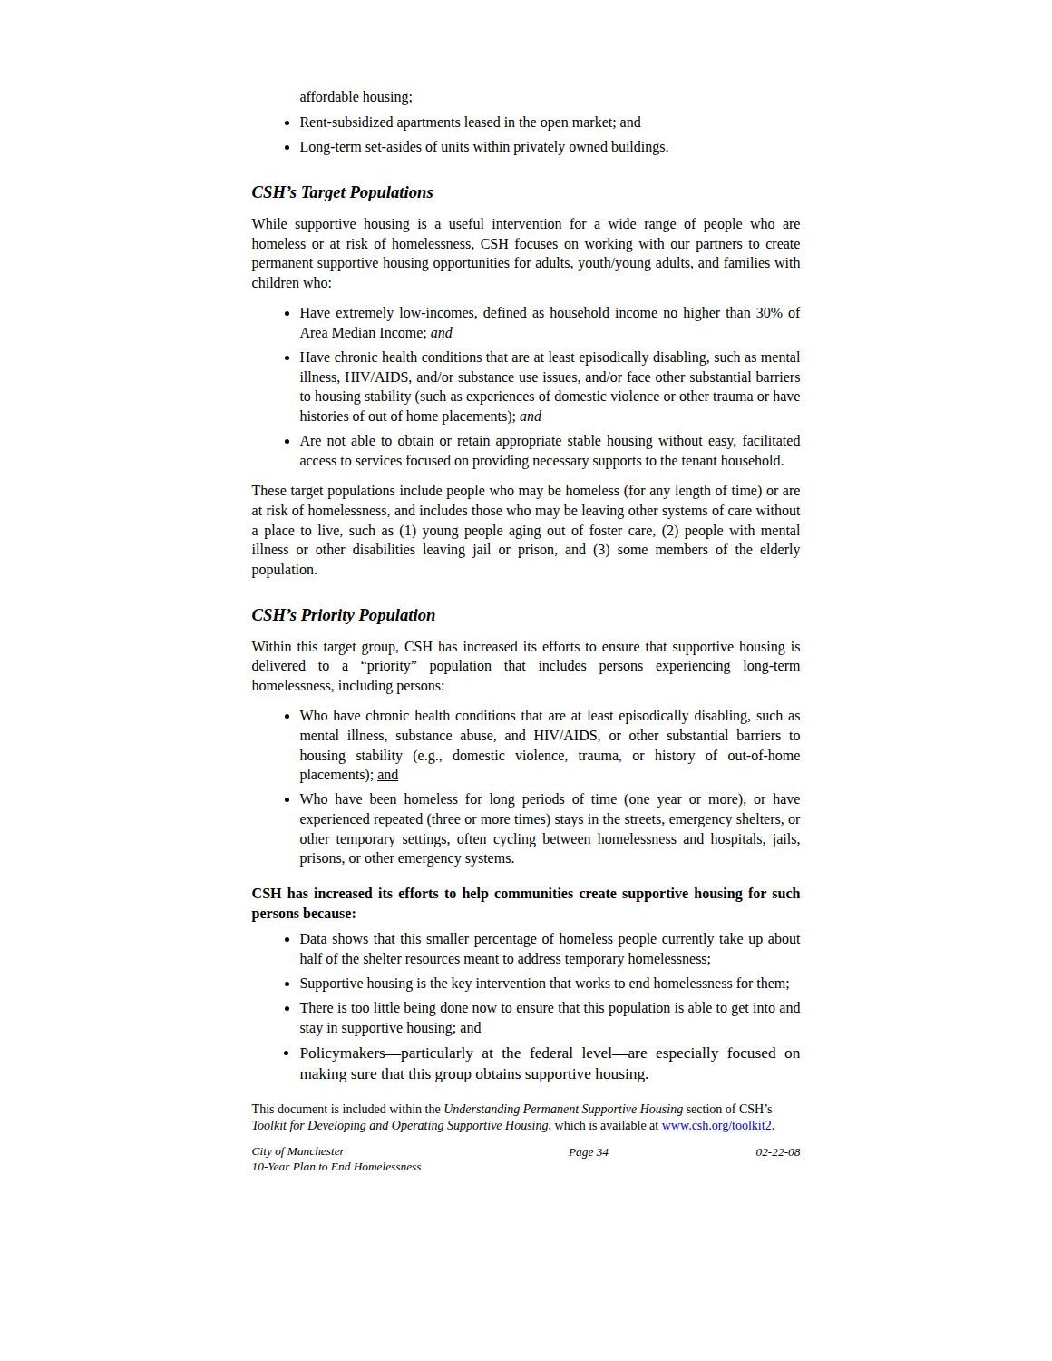affordable housing;
Rent-subsidized apartments leased in the open market; and
Long-term set-asides of units within privately owned buildings.
CSH’s Target Populations
While supportive housing is a useful intervention for a wide range of people who are homeless or at risk of homelessness, CSH focuses on working with our partners to create permanent supportive housing opportunities for adults, youth/young adults, and families with children who:
Have extremely low-incomes, defined as household income no higher than 30% of Area Median Income; and
Have chronic health conditions that are at least episodically disabling, such as mental illness, HIV/AIDS, and/or substance use issues, and/or face other substantial barriers to housing stability (such as experiences of domestic violence or other trauma or have histories of out of home placements); and
Are not able to obtain or retain appropriate stable housing without easy, facilitated access to services focused on providing necessary supports to the tenant household.
These target populations include people who may be homeless (for any length of time) or are at risk of homelessness, and includes those who may be leaving other systems of care without a place to live, such as (1) young people aging out of foster care, (2) people with mental illness or other disabilities leaving jail or prison, and (3) some members of the elderly population.
CSH’s Priority Population
Within this target group, CSH has increased its efforts to ensure that supportive housing is delivered to a “priority” population that includes persons experiencing long-term homelessness, including persons:
Who have chronic health conditions that are at least episodically disabling, such as mental illness, substance abuse, and HIV/AIDS, or other substantial barriers to housing stability (e.g., domestic violence, trauma, or history of out-of-home placements); and
Who have been homeless for long periods of time (one year or more), or have experienced repeated (three or more times) stays in the streets, emergency shelters, or other temporary settings, often cycling between homelessness and hospitals, jails, prisons, or other emergency systems.
CSH has increased its efforts to help communities create supportive housing for such persons because:
Data shows that this smaller percentage of homeless people currently take up about half of the shelter resources meant to address temporary homelessness;
Supportive housing is the key intervention that works to end homelessness for them;
There is too little being done now to ensure that this population is able to get into and stay in supportive housing; and
Policymakers—particularly at the federal level—are especially focused on making sure that this group obtains supportive housing.
This document is included within the Understanding Permanent Supportive Housing section of CSH’s Toolkit for Developing and Operating Supportive Housing, which is available at www.csh.org/toolkit2.
City of Manchester
10-Year Plan to End Homelessness
Page 34
02-22-08